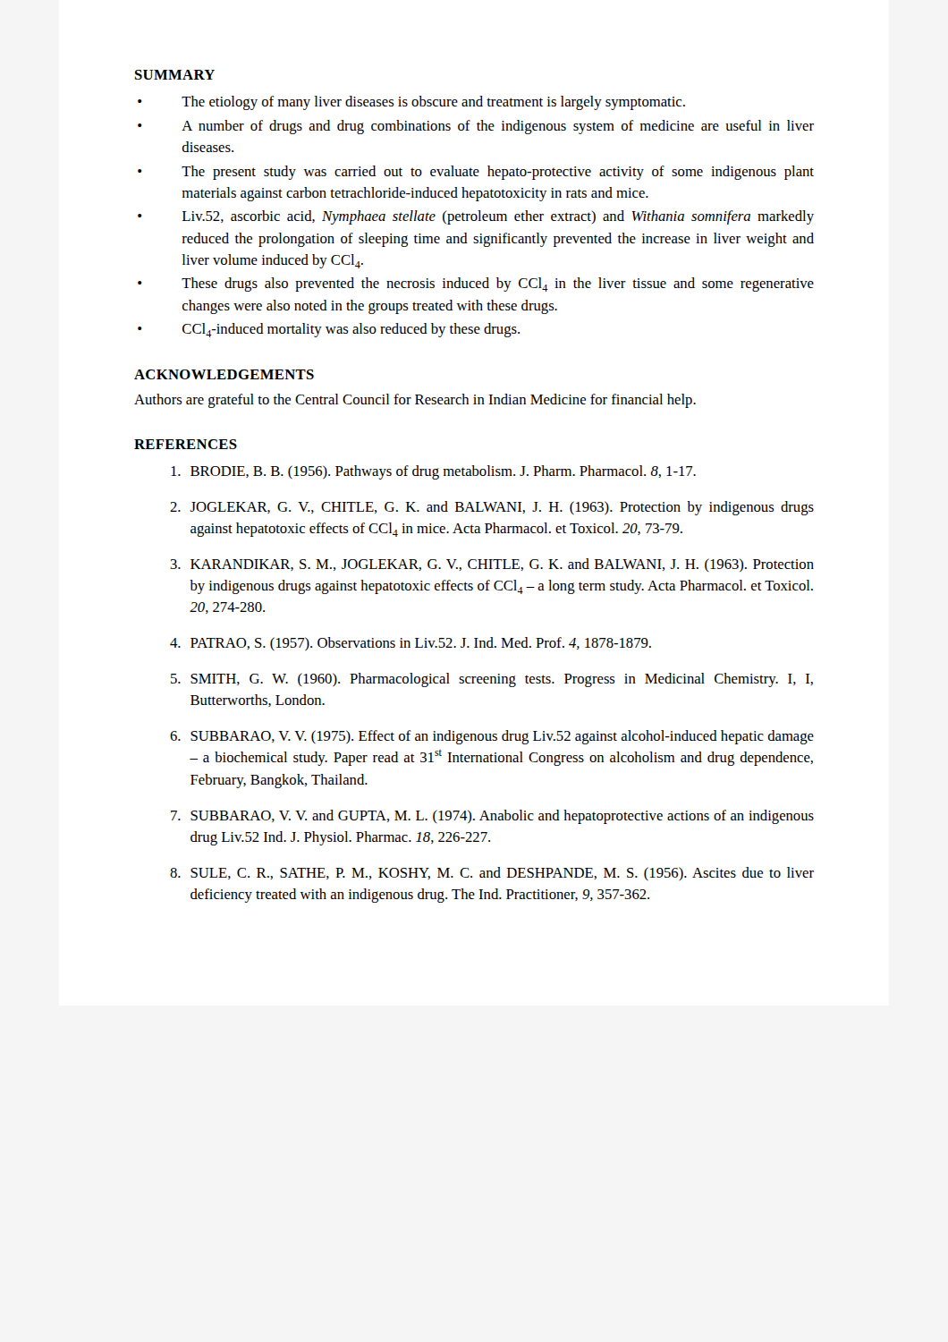SUMMARY
The etiology of many liver diseases is obscure and treatment is largely symptomatic.
A number of drugs and drug combinations of the indigenous system of medicine are useful in liver diseases.
The present study was carried out to evaluate hepato-protective activity of some indigenous plant materials against carbon tetrachloride-induced hepatotoxicity in rats and mice.
Liv.52, ascorbic acid, Nymphaea stellate (petroleum ether extract) and Withania somnifera markedly reduced the prolongation of sleeping time and significantly prevented the increase in liver weight and liver volume induced by CCl4.
These drugs also prevented the necrosis induced by CCl4 in the liver tissue and some regenerative changes were also noted in the groups treated with these drugs.
CCl4-induced mortality was also reduced by these drugs.
ACKNOWLEDGEMENTS
Authors are grateful to the Central Council for Research in Indian Medicine for financial help.
REFERENCES
BRODIE, B. B. (1956). Pathways of drug metabolism. J. Pharm. Pharmacol. 8, 1-17.
JOGLEKAR, G. V., CHITLE, G. K. and BALWANI, J. H. (1963). Protection by indigenous drugs against hepatotoxic effects of CCl4 in mice. Acta Pharmacol. et Toxicol. 20, 73-79.
KARANDIKAR, S. M., JOGLEKAR, G. V., CHITLE, G. K. and BALWANI, J. H. (1963). Protection by indigenous drugs against hepatotoxic effects of CCl4 – a long term study. Acta Pharmacol. et Toxicol. 20, 274-280.
PATRAO, S. (1957). Observations in Liv.52. J. Ind. Med. Prof. 4, 1878-1879.
SMITH, G. W. (1960). Pharmacological screening tests. Progress in Medicinal Chemistry. I, I, Butterworths, London.
SUBBARAO, V. V. (1975). Effect of an indigenous drug Liv.52 against alcohol-induced hepatic damage – a biochemical study. Paper read at 31st International Congress on alcoholism and drug dependence, February, Bangkok, Thailand.
SUBBARAO, V. V. and GUPTA, M. L. (1974). Anabolic and hepatoprotective actions of an indigenous drug Liv.52 Ind. J. Physiol. Pharmac. 18, 226-227.
SULE, C. R., SATHE, P. M., KOSHY, M. C. and DESHPANDE, M. S. (1956). Ascites due to liver deficiency treated with an indigenous drug. The Ind. Practitioner, 9, 357-362.